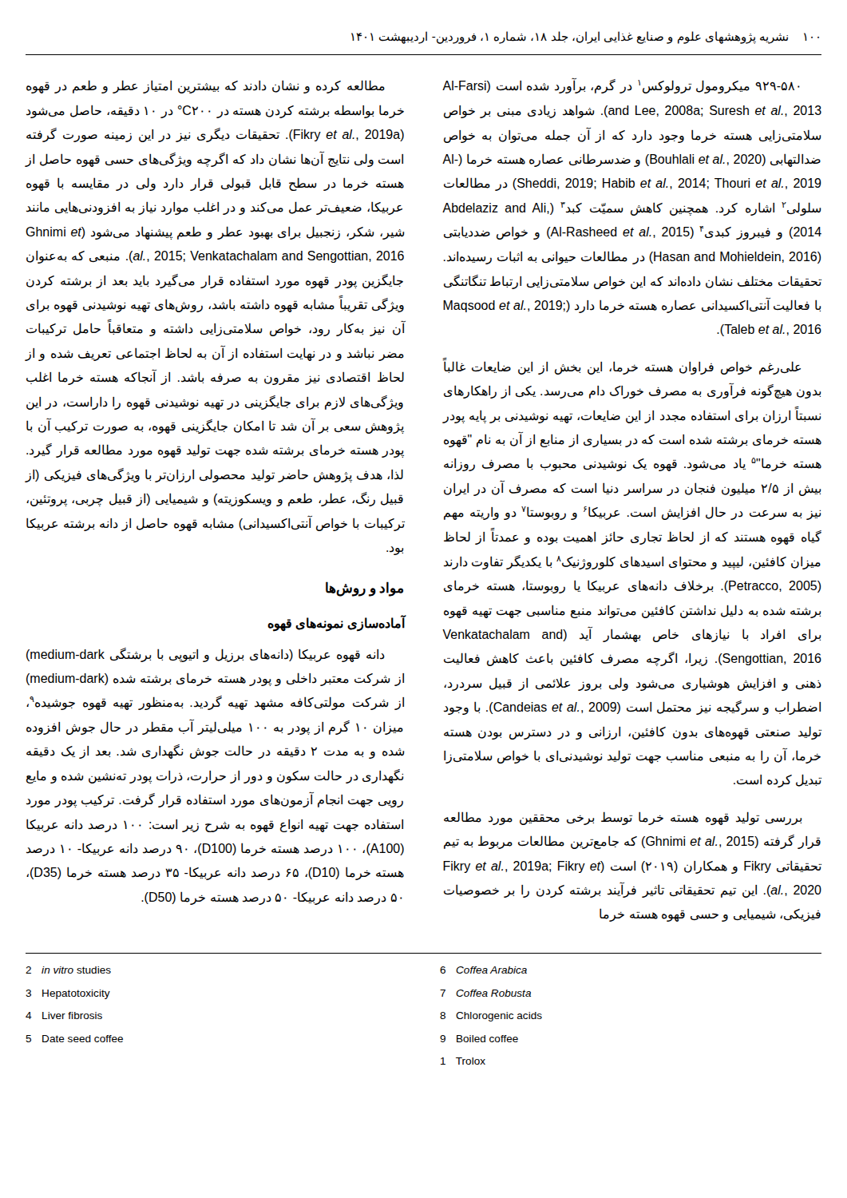۱۰۰ نشریه پژوهشهای علوم و صنایع غذایی ایران، جلد ۱۸، شماره ۱، فروردین- اردیبهشت ۱۴۰۱
۹۲۹-۵۸۰ میکرومول ترولوکس۱ در گرم، برآورد شده است (Al-Farsi and Lee, 2008a; Suresh et al., 2013). شواهد زیادی مبنی بر خواص سلامتی‌زایی هسته خرما وجود دارد که از آن جمله می‌توان به خواص ضدالتهابی (Bouhlali et al., 2020) و ضدسرطانی عصاره هسته خرما (Al-Sheddi, 2019; Habib et al., 2014; Thouri et al., 2019) در مطالعات سلولی۲ اشاره کرد. همچنین کاهش سمیّت کبد۳ (Abdelaziz and Ali, 2014) و فیبروز کبدی۴ (Al-Rasheed et al., 2015) و خواص ضددیابتی (Hasan and Mohieldein, 2016) در مطالعات حیوانی به اثبات رسیده‌اند. تحقیقات مختلف نشان داده‌اند که این خواص سلامتی‌زایی ارتباط تنگاتنگی با فعالیت آنتی‌اکسیدانی عصاره هسته خرما دارد (Maqsood et al., 2019; Taleb et al., 2016).
علی‌رغم خواص فراوان هسته خرما، این بخش از این ضایعات غالباً بدون هیچ‌گونه فرآوری به مصرف خوراک دام می‌رسد. یکی از راهکارهای نسبتاً ارزان برای استفاده مجدد از این ضایعات، تهیه نوشیدنی بر پایه پودر هسته خرمای برشته شده است که در بسیاری از منابع از آن به نام "قهوه هسته خرما"۵ یاد می‌شود. قهوه یک نوشیدنی محبوب با مصرف روزانه بیش از ۲/۵ میلیون فنجان در سراسر دنیا است که مصرف آن در ایران نیز به سرعت در حال افزایش است. عربیکا۶ و روبوستا۷ دو واریته مهم گیاه قهوه هستند که از لحاظ تجاری حائز اهمیت بوده و عمدتاً از لحاظ میزان کافئین، لیپید و محتوای اسیدهای کلوروژنیک۸ با یکدیگر تفاوت دارند (Petracco, 2005). برخلاف دانه‌های عربیکا یا روبوستا، هسته خرمای برشته شده به دلیل نداشتن کافئین می‌تواند منبع مناسبی جهت تهیه قهوه برای افراد با نیازهای خاص بهشمار آید (Venkatachalam and Sengottian, 2016). زیرا، اگرچه مصرف کافئین باعث کاهش فعالیت ذهنی و افزایش هوشیاری می‌شود ولی بروز علائمی از قبیل سردرد، اضطراب و سرگیجه نیز محتمل است (Candeias et al., 2009). با وجود تولید صنعتی قهوه‌های بدون کافئین، ارزانی و در دسترس بودن هسته خرما، آن را به منبعی مناسب جهت تولید نوشیدنی‌ای با خواص سلامتی‌زا تبدیل کرده است.
بررسی تولید قهوه هسته خرما توسط برخی محققین مورد مطالعه قرار گرفته (Ghnimi et al., 2015) که جامع‌ترین مطالعات مربوط به تیم تحقیقاتی Fikry و همکاران (۲۰۱۹) است (Fikry et al., 2019a; Fikry et al., 2020). این تیم تحقیقاتی تاثیر فرآیند برشته کردن را بر خصوصیات فیزیکی، شیمیایی و حسی قهوه هسته خرما
مطالعه کرده و نشان دادند که بیشترین امتیاز عطر و طعم در قهوه خرما بواسطه برشته کردن هسته در ۲۰۰°C در ۱۰ دقیقه، حاصل می‌شود (Fikry et al., 2019a). تحقیقات دیگری نیز در این زمینه صورت گرفته است ولی نتایج آن‌ها نشان داد که اگرچه ویژگی‌های حسی قهوه حاصل از هسته خرما در سطح قابل قبولی قرار دارد ولی در مقایسه با قهوه عربیکا، ضعیف‌تر عمل می‌کند و در اغلب موارد نیاز به افزودنی‌هایی مانند شیر، شکر، زنجبیل برای بهبود عطر و طعم پیشنهاد می‌شود (Ghnimi et al., 2015; Venkatachalam and Sengottian, 2016). منبعی که به‌عنوان جایگزین پودر قهوه مورد استفاده قرار می‌گیرد باید بعد از برشته کردن ویژگی تقریباً مشابه قهوه داشته باشد، روش‌های تهیه نوشیدنی قهوه برای آن نیز به‌کار رود، خواص سلامتی‌زایی داشته و متعاقباً حامل ترکیبات مضر نباشد و در نهایت استفاده از آن به لحاظ اجتماعی تعریف شده و از لحاظ اقتصادی نیز مقرون به صرفه باشد. از آنجاکه هسته خرما اغلب ویژگی‌های لازم برای جایگزینی در تهیه نوشیدنی قهوه را داراست، در این پژوهش سعی بر آن شد تا امکان جایگزینی قهوه، به صورت ترکیب آن با پودر هسته خرمای برشته شده جهت تولید قهوه مورد مطالعه قرار گیرد. لذا، هدف پژوهش حاضر تولید محصولی ارزان‌تر با ویژگی‌های فیزیکی (از قبیل رنگ، عطر، طعم و ویسکوزیته) و شیمیایی (از قبیل چربی، پروتئین، ترکیبات با خواص آنتی‌اکسیدانی) مشابه قهوه حاصل از دانه برشته عربیکا بود.
مواد و روش‌ها
آماده‌سازی نمونه‌های قهوه
دانه قهوه عربیکا (دانه‌های برزیل و اتیوپی با برشتگی medium-dark) از شرکت معتبر داخلی و پودر هسته خرمای برشته شده (medium-dark) از شرکت مولتی‌کافه مشهد تهیه گردید. به‌منظور تهیه قهوه جوشیده۹، میزان ۱۰ گرم از پودر به ۱۰۰ میلی‌لیتر آب مقطر در حال جوش افزوده شده و به مدت ۲ دقیقه در حالت جوش نگهداری شد. بعد از یک دقیقه نگهداری در حالت سکون و دور از حرارت، ذرات پودر ته‌نشین شده و مایع رویی جهت انجام آزمون‌های مورد استفاده قرار گرفت. ترکیب پودر مورد استفاده جهت تهیه انواع قهوه به شرح زیر است: ۱۰۰ درصد دانه عربیکا (A100)، ۱۰۰ درصد هسته خرما (D100)، ۹۰ درصد دانه عربیکا- ۱۰ درصد هسته خرما (D10)، ۶۵ درصد دانه عربیکا- ۳۵ درصد هسته خرما (D35)، ۵۰ درصد دانه عربیکا- ۵۰ درصد هسته خرما (D50).
6 Coffea Arabica
7 Coffea Robusta
8 Chlorogenic acids
9 Boiled coffee
1 Trolox
2 in vitro studies
3 Hepatotoxicity
4 Liver fibrosis
5 Date seed coffee